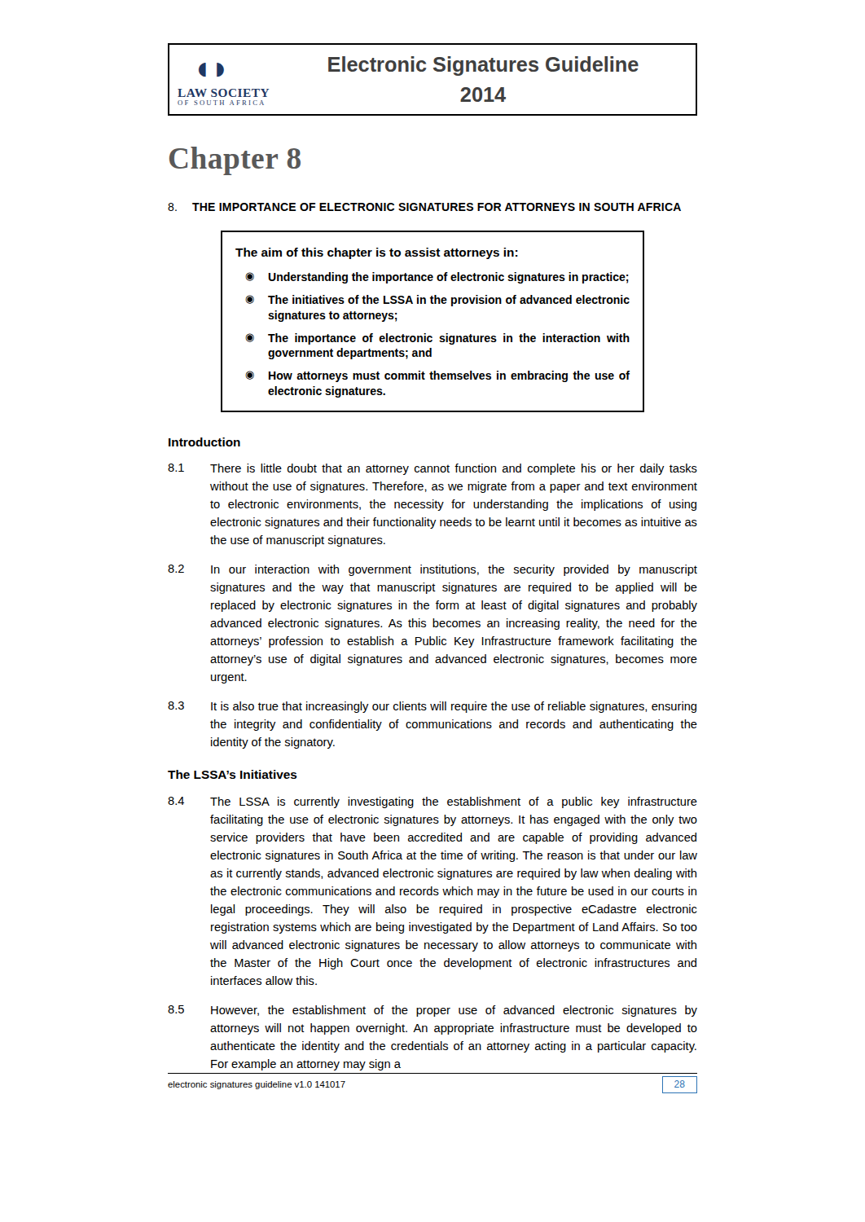◖◗ LAW SOCIETY OF SOUTH AFRICA
Electronic Signatures Guideline 2014
Chapter 8
8. THE IMPORTANCE OF ELECTRONIC SIGNATURES FOR ATTORNEYS IN SOUTH AFRICA
The aim of this chapter is to assist attorneys in:
Understanding the importance of electronic signatures in practice;
The initiatives of the LSSA in the provision of advanced electronic signatures to attorneys;
The importance of electronic signatures in the interaction with government departments; and
How attorneys must commit themselves in embracing the use of electronic signatures.
Introduction
8.1
There is little doubt that an attorney cannot function and complete his or her daily tasks without the use of signatures. Therefore, as we migrate from a paper and text environment to electronic environments, the necessity for understanding the implications of using electronic signatures and their functionality needs to be learnt until it becomes as intuitive as the use of manuscript signatures.
8.2
In our interaction with government institutions, the security provided by manuscript signatures and the way that manuscript signatures are required to be applied will be replaced by electronic signatures in the form at least of digital signatures and probably advanced electronic signatures. As this becomes an increasing reality, the need for the attorneys’ profession to establish a Public Key Infrastructure framework facilitating the attorney’s use of digital signatures and advanced electronic signatures, becomes more urgent.
8.3
It is also true that increasingly our clients will require the use of reliable signatures, ensuring the integrity and confidentiality of communications and records and authenticating the identity of the signatory.
The LSSA’s Initiatives
8.4
The LSSA is currently investigating the establishment of a public key infrastructure facilitating the use of electronic signatures by attorneys. It has engaged with the only two service providers that have been accredited and are capable of providing advanced electronic signatures in South Africa at the time of writing. The reason is that under our law as it currently stands, advanced electronic signatures are required by law when dealing with the electronic communications and records which may in the future be used in our courts in legal proceedings. They will also be required in prospective eCadastre electronic registration systems which are being investigated by the Department of Land Affairs. So too will advanced electronic signatures be necessary to allow attorneys to communicate with the Master of the High Court once the development of electronic infrastructures and interfaces allow this.
8.5
However, the establishment of the proper use of advanced electronic signatures by attorneys will not happen overnight. An appropriate infrastructure must be developed to authenticate the identity and the credentials of an attorney acting in a particular capacity. For example an attorney may sign a
electronic signatures guideline v1.0 141017
28